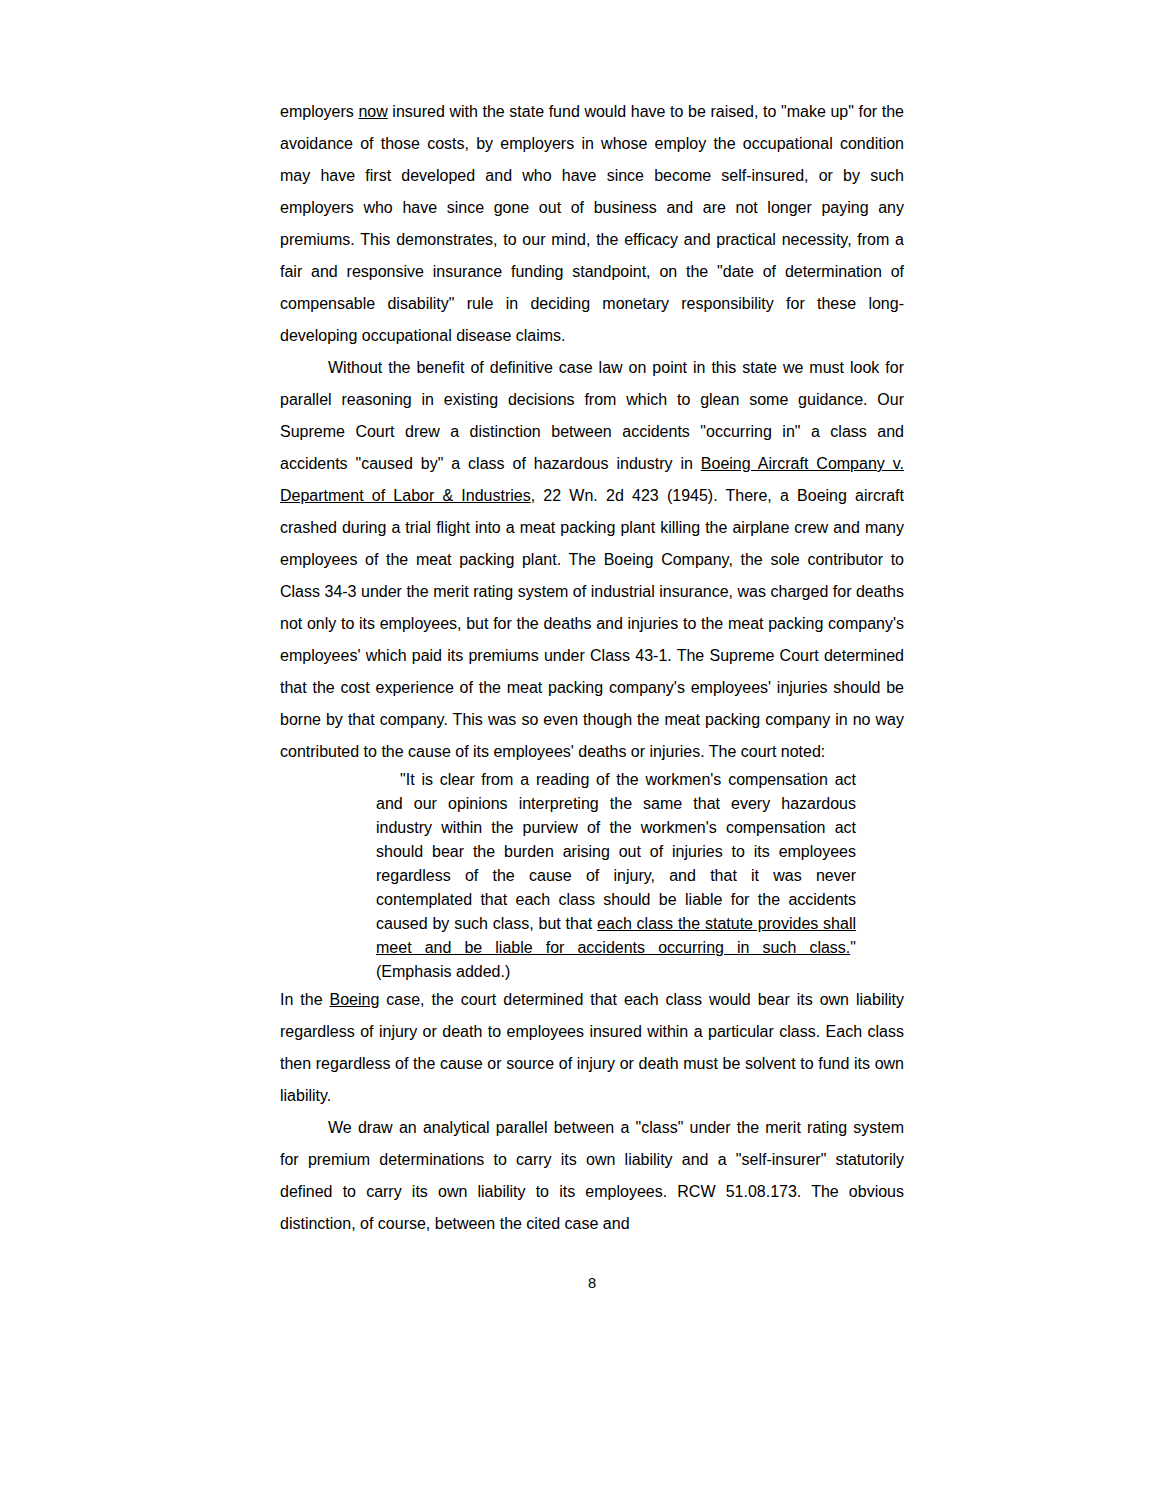employers now insured with the state fund would have to be raised, to "make up" for the avoidance of those costs, by employers in whose employ the occupational condition may have first developed and who have since become self-insured, or by such employers who have since gone out of business and are not longer paying any premiums. This demonstrates, to our mind, the efficacy and practical necessity, from a fair and responsive insurance funding standpoint, on the "date of determination of compensable disability" rule in deciding monetary responsibility for these long-developing occupational disease claims.
Without the benefit of definitive case law on point in this state we must look for parallel reasoning in existing decisions from which to glean some guidance. Our Supreme Court drew a distinction between accidents "occurring in" a class and accidents "caused by" a class of hazardous industry in Boeing Aircraft Company v. Department of Labor & Industries, 22 Wn. 2d 423 (1945). There, a Boeing aircraft crashed during a trial flight into a meat packing plant killing the airplane crew and many employees of the meat packing plant. The Boeing Company, the sole contributor to Class 34-3 under the merit rating system of industrial insurance, was charged for deaths not only to its employees, but for the deaths and injuries to the meat packing company's employees' which paid its premiums under Class 43-1. The Supreme Court determined that the cost experience of the meat packing company's employees' injuries should be borne by that company. This was so even though the meat packing company in no way contributed to the cause of its employees' deaths or injuries. The court noted:
"It is clear from a reading of the workmen's compensation act and our opinions interpreting the same that every hazardous industry within the purview of the workmen's compensation act should bear the burden arising out of injuries to its employees regardless of the cause of injury, and that it was never contemplated that each class should be liable for the accidents caused by such class, but that each class the statute provides shall meet and be liable for accidents occurring in such class." (Emphasis added.)
In the Boeing case, the court determined that each class would bear its own liability regardless of injury or death to employees insured within a particular class. Each class then regardless of the cause or source of injury or death must be solvent to fund its own liability.
We draw an analytical parallel between a "class" under the merit rating system for premium determinations to carry its own liability and a "self-insurer" statutorily defined to carry its own liability to its employees. RCW 51.08.173. The obvious distinction, of course, between the cited case and
8